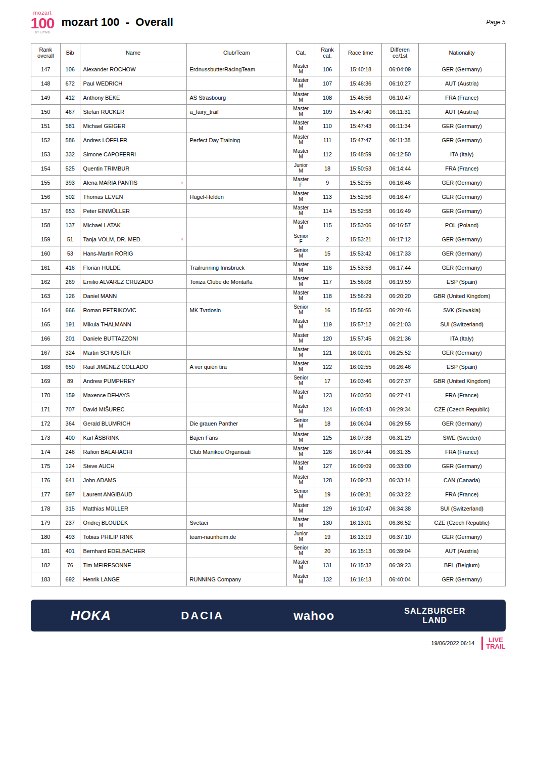mozart 100 BY UTMB
mozart 100 - Overall
Page 5
| Rank overall | Bib | Name | Club/Team | Cat. | Rank cat. | Race time | Differen ce/1st | Nationality |
| --- | --- | --- | --- | --- | --- | --- | --- | --- |
| 147 | 106 | Alexander ROCHOW | ErdnussbutterRacingTeam | Master M | 106 | 15:40:18 | 06:04:09 | GER (Germany) |
| 148 | 672 | Paul WEDRICH | | Master M | 107 | 15:46:36 | 06:10:27 | AUT (Austria) |
| 149 | 412 | Anthony BEKE | AS Strasbourg | Master M | 108 | 15:46:56 | 06:10:47 | FRA (France) |
| 150 | 467 | Stefan RUCKER | a_fairy_trail | Master M | 109 | 15:47:40 | 06:11:31 | AUT (Austria) |
| 151 | 581 | Michael GEIGER | | Master M | 110 | 15:47:43 | 06:11:34 | GER (Germany) |
| 152 | 586 | Andres LÖFFLER | Perfect Day Training | Master M | 111 | 15:47:47 | 06:11:38 | GER (Germany) |
| 153 | 332 | Simone CAPOFERRI | | Master M | 112 | 15:48:59 | 06:12:50 | ITA (Italy) |
| 154 | 525 | Quentin TRIMBUR | | Junior M | 18 | 15:50:53 | 06:14:44 | FRA (France) |
| 155 | 393 | Alena MARIA PANTIS ♀ | | Master F | 9 | 15:52:55 | 06:16:46 | GER (Germany) |
| 156 | 502 | Thomas LEVEN | Hügel-Helden | Master M | 113 | 15:52:56 | 06:16:47 | GER (Germany) |
| 157 | 653 | Peter EINMÜLLER | | Master M | 114 | 15:52:58 | 06:16:49 | GER (Germany) |
| 158 | 137 | Michael LATAK | | Master M | 115 | 15:53:06 | 06:16:57 | POL (Poland) |
| 159 | 51 | Tanja VOLM, DR. MED. ♀ | | Senior F | 2 | 15:53:21 | 06:17:12 | GER (Germany) |
| 160 | 53 | Hans-Martin RÖRIG | | Senior M | 15 | 15:53:42 | 06:17:33 | GER (Germany) |
| 161 | 416 | Florian HULDE | Trailrunning Innsbruck | Master M | 116 | 15:53:53 | 06:17:44 | GER (Germany) |
| 162 | 269 | Emilio ALVAREZ CRUZADO | Toxiza Clube de Montaña | Master M | 117 | 15:56:08 | 06:19:59 | ESP (Spain) |
| 163 | 126 | Daniel MANN | | Master M | 118 | 15:56:29 | 06:20:20 | GBR (United Kingdom) |
| 164 | 666 | Roman PETRIKOVIC | MK Tvrdosin | Senior M | 16 | 15:56:55 | 06:20:46 | SVK (Slovakia) |
| 165 | 191 | Mikula THALMANN | | Master M | 119 | 15:57:12 | 06:21:03 | SUI (Switzerland) |
| 166 | 201 | Daniele BUTTAZZONI | | Master M | 120 | 15:57:45 | 06:21:36 | ITA (Italy) |
| 167 | 324 | Martin SCHUSTER | | Master M | 121 | 16:02:01 | 06:25:52 | GER (Germany) |
| 168 | 650 | Raul JIMÉNEZ COLLADO | A ver quién tira | Master M | 122 | 16:02:55 | 06:26:46 | ESP (Spain) |
| 169 | 89 | Andrew PUMPHREY | | Senior M | 17 | 16:03:46 | 06:27:37 | GBR (United Kingdom) |
| 170 | 159 | Maxence DEHAYS | | Master M | 123 | 16:03:50 | 06:27:41 | FRA (France) |
| 171 | 707 | David MIŠUREC | | Master M | 124 | 16:05:43 | 06:29:34 | CZE (Czech Republic) |
| 172 | 364 | Gerald BLUMRICH | Die grauen Panther | Senior M | 18 | 16:06:04 | 06:29:55 | GER (Germany) |
| 173 | 400 | Karl ÅSBRINK | Bajen Fans | Master M | 125 | 16:07:38 | 06:31:29 | SWE (Sweden) |
| 174 | 246 | Rafion BALAHACHI | Club Manikou Organisati | Master M | 126 | 16:07:44 | 06:31:35 | FRA (France) |
| 175 | 124 | Steve AUCH | | Master M | 127 | 16:09:09 | 06:33:00 | GER (Germany) |
| 176 | 641 | John ADAMS | | Master M | 128 | 16:09:23 | 06:33:14 | CAN (Canada) |
| 177 | 597 | Laurent ANGIBAUD | | Senior M | 19 | 16:09:31 | 06:33:22 | FRA (France) |
| 178 | 315 | Matthias MÜLLER | | Master M | 129 | 16:10:47 | 06:34:38 | SUI (Switzerland) |
| 179 | 237 | Ondrej BLOUDEK | Svetaci | Master M | 130 | 16:13:01 | 06:36:52 | CZE (Czech Republic) |
| 180 | 493 | Tobias PHILIP RINK | team-naunheim.de | Junior M | 19 | 16:13:19 | 06:37:10 | GER (Germany) |
| 181 | 401 | Bernhard EDELBACHER | | Senior M | 20 | 16:15:13 | 06:39:04 | AUT (Austria) |
| 182 | 76 | Tim MEIRESONNE | | Master M | 131 | 16:15:32 | 06:39:23 | BEL (Belgium) |
| 183 | 692 | Henrik LANGE | RUNNING Company | Master M | 132 | 16:16:13 | 06:40:04 | GER (Germany) |
HOKA
DACIA
wahoo
SALZBURGER
LAND
19/06/2022 06:14 LIVE
TRAIL